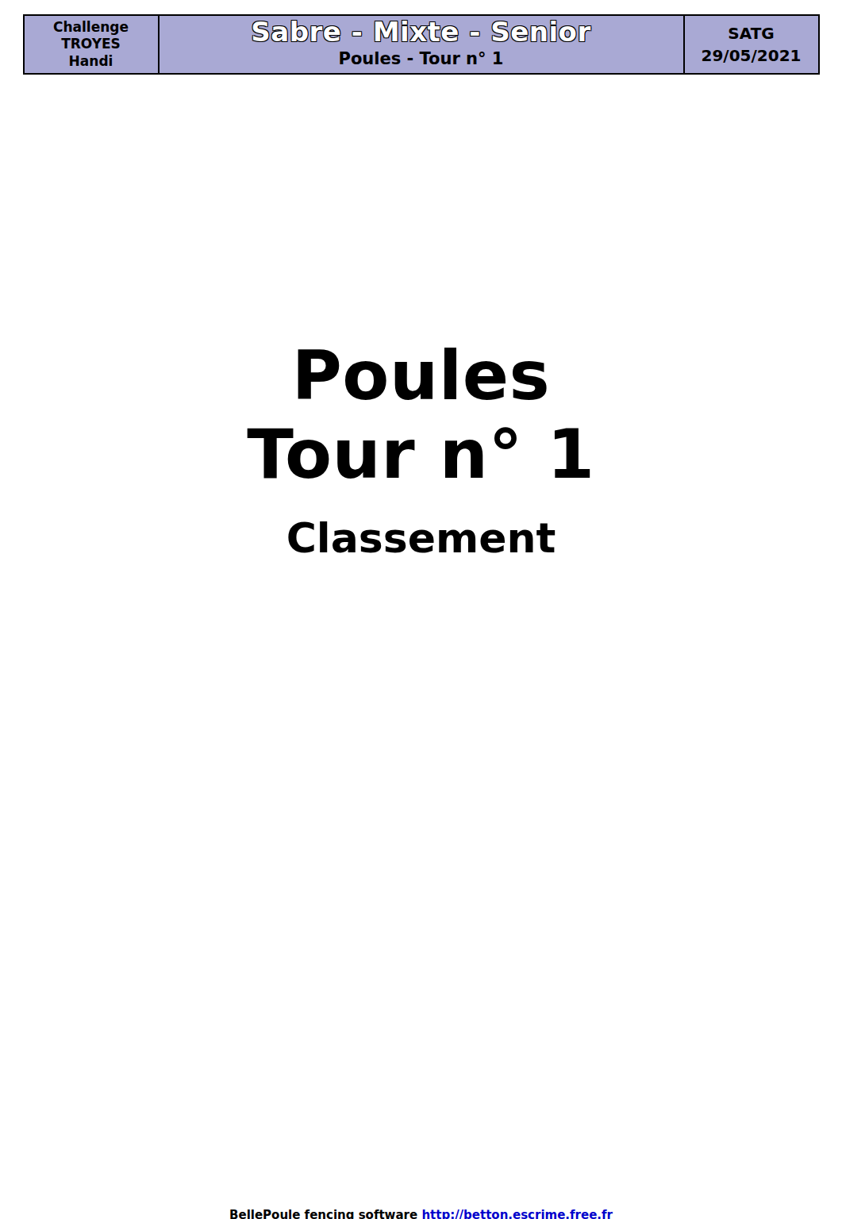Challenge
TROYES
Handi
Sabre - Mixte - Senior
Poules - Tour n° 1
SATG
29/05/2021
Poules
Tour n° 1
Classement
BellePoule fencing software http://betton.escrime.free.fr